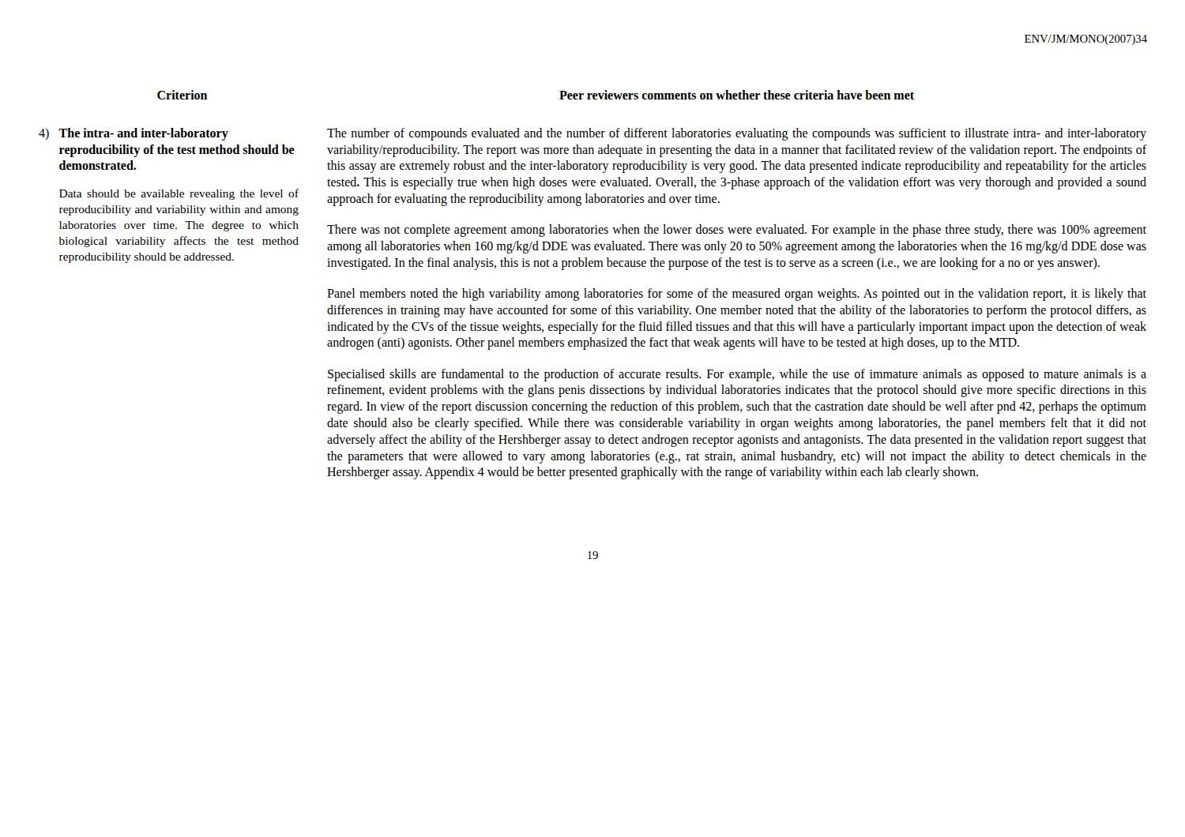ENV/JM/MONO(2007)34
| Criterion | Peer reviewers comments on whether these criteria have been met |
| --- | --- |
| 4) The intra- and inter-laboratory reproducibility of the test method should be demonstrated. Data should be available revealing the level of reproducibility and variability within and among laboratories over time. The degree to which biological variability affects the test method reproducibility should be addressed. | The number of compounds evaluated and the number of different laboratories evaluating the compounds was sufficient to illustrate intra- and inter-laboratory variability/reproducibility. The report was more than adequate in presenting the data in a manner that facilitated review of the validation report. The endpoints of this assay are extremely robust and the inter-laboratory reproducibility is very good. The data presented indicate reproducibility and repeatability for the articles tested . This is especially true when high doses were evaluated. Overall, the 3-phase approach of the validation effort was very thorough and provided a sound approach for evaluating the reproducibility among laboratories and over time. There was not complete agreement among laboratories when the lower doses were evaluated. For example in the phase three study, there was 100% agreement among all laboratories when 160 mg/kg/d DDE was evaluated. There was only 20 to 50% agreement among the laboratories when the 16 mg/kg/d DDE dose was investigated. In the final analysis, this is not a problem because the purpose of the test is to serve as a screen (i.e., we are looking for a no or yes answer). Panel members noted the high variability among laboratories for some of the measured organ weights. As pointed out in the validation report, it is likely that differences in training may have accounted for some of this variability. One member noted that the ability of the laboratories to perform the protocol differs, as indicated by the CVs of the tissue weights, especially for the fluid filled tissues and that this will have a particularly important impact upon the detection of weak androgen (anti) agonists. Other panel members emphasized the fact that weak agents will have to be tested at high doses, up to the MTD. Specialised skills are fundamental to the production of accurate results. For example, while the use of immature animals as opposed to mature animals is a refinement, evident problems with the glans penis dissections by individual laboratories indicates that the protocol should give more specific directions in this regard. In view of the report discussion concerning the reduction of this problem, such that the castration date should be well after pnd 42, perhaps the optimum date should also be clearly specified. While there was considerable variability in organ weights among laboratories, the panel members felt that it did not adversely affect the ability of the Hershberger assay to detect androgen receptor agonists and antagonists. The data presented in the validation report suggest that the parameters that were allowed to vary among laboratories (e.g., rat strain, animal husbandry, etc) will not impact the ability to detect chemicals in the Hershberger assay. Appendix 4 would be better presented graphically with the range of variability within each lab clearly shown. |
19